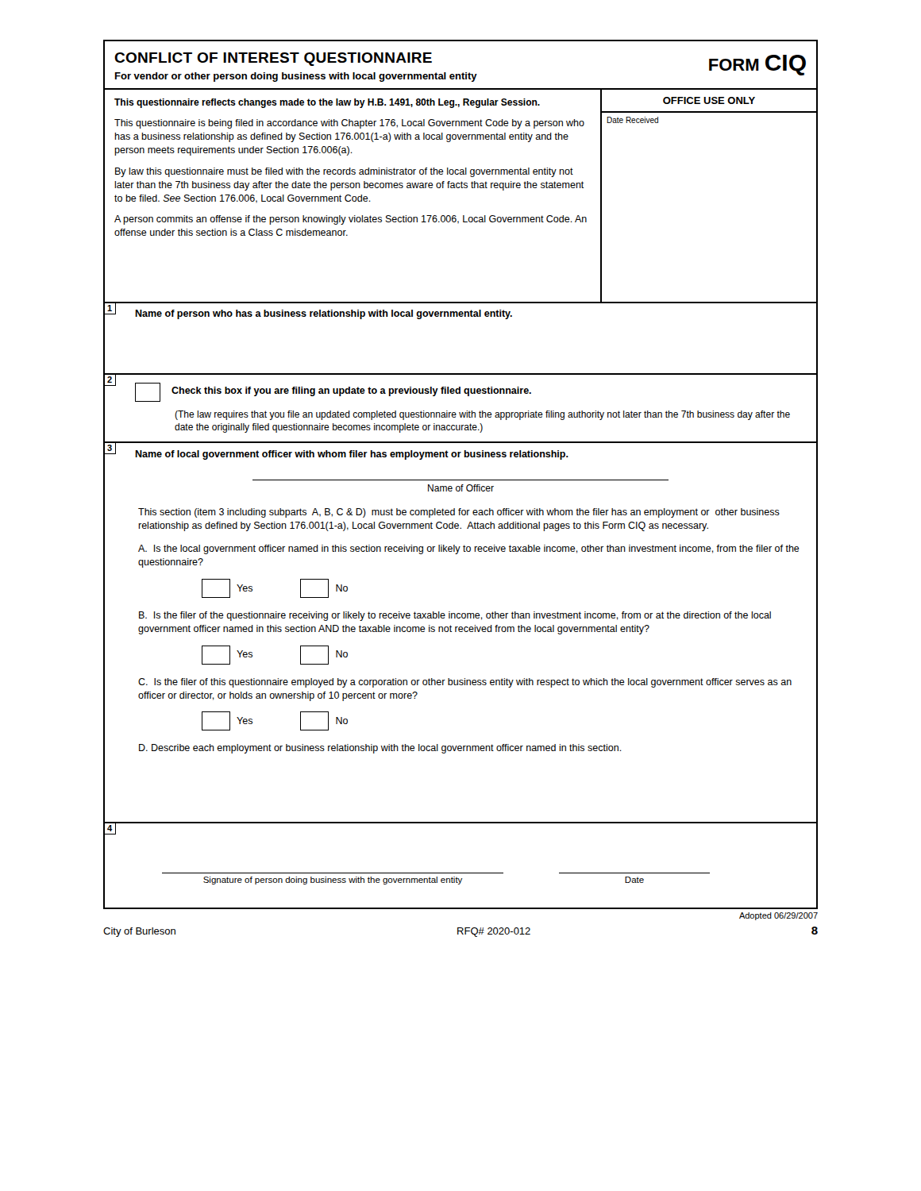CONFLICT OF INTEREST QUESTIONNAIRE
For vendor or other person doing business with local governmental entity
FORM CIQ
This questionnaire reflects changes made to the law by H.B. 1491, 80th Leg., Regular Session.
This questionnaire is being filed in accordance with Chapter 176, Local Government Code by a person who has a business relationship as defined by Section 176.001(1-a) with a local governmental entity and the person meets requirements under Section 176.006(a).
By law this questionnaire must be filed with the records administrator of the local governmental entity not later than the 7th business day after the date the person becomes aware of facts that require the statement to be filed. See Section 176.006, Local Government Code.
A person commits an offense if the person knowingly violates Section 176.006, Local Government Code. An offense under this section is a Class C misdemeanor.
OFFICE USE ONLY
Date Received
1
Name of person who has a business relationship with local governmental entity.
2
Check this box if you are filing an update to a previously filed questionnaire.
(The law requires that you file an updated completed questionnaire with the appropriate filing authority not later than the 7th business day after the date the originally filed questionnaire becomes incomplete or inaccurate.)
3
Name of local government officer with whom filer has employment or business relationship.
Name of Officer
This section (item 3 including subparts A, B, C & D) must be completed for each officer with whom the filer has an employment or other business relationship as defined by Section 176.001(1-a), Local Government Code. Attach additional pages to this Form CIQ as necessary.
A. Is the local government officer named in this section receiving or likely to receive taxable income, other than investment income, from the filer of the questionnaire?
Yes No
B. Is the filer of the questionnaire receiving or likely to receive taxable income, other than investment income, from or at the direction of the local government officer named in this section AND the taxable income is not received from the local governmental entity?
Yes No
C. Is the filer of this questionnaire employed by a corporation or other business entity with respect to which the local government officer serves as an officer or director, or holds an ownership of 10 percent or more?
Yes No
D. Describe each employment or business relationship with the local government officer named in this section.
4
Signature of person doing business with the governmental entity
Date
Adopted 06/29/2007
City of Burleson
RFQ# 2020-012
8